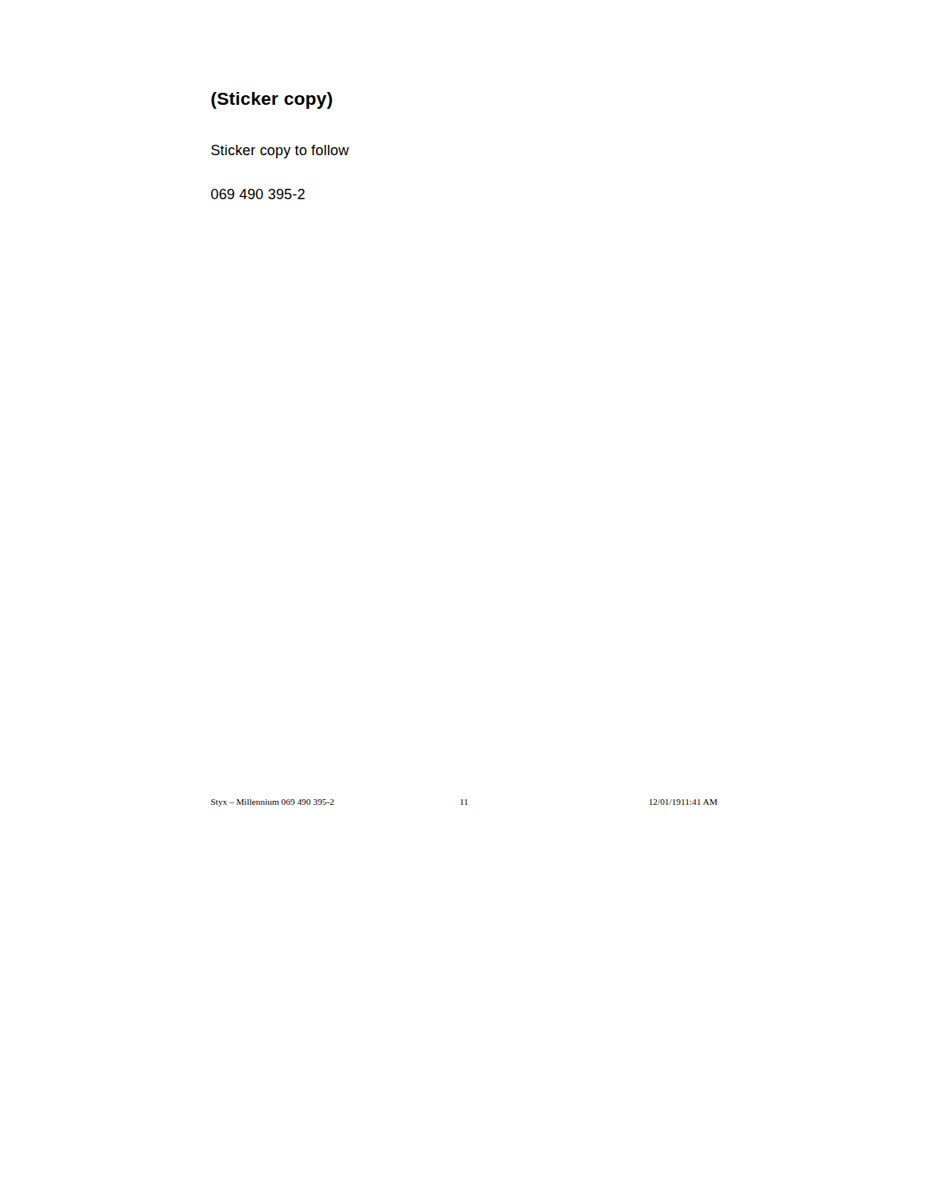(Sticker copy)
Sticker copy to follow
069 490 395-2
| Styx – Millennium 069 490 395-2 | 11 | 12/01/1911:41 AM |